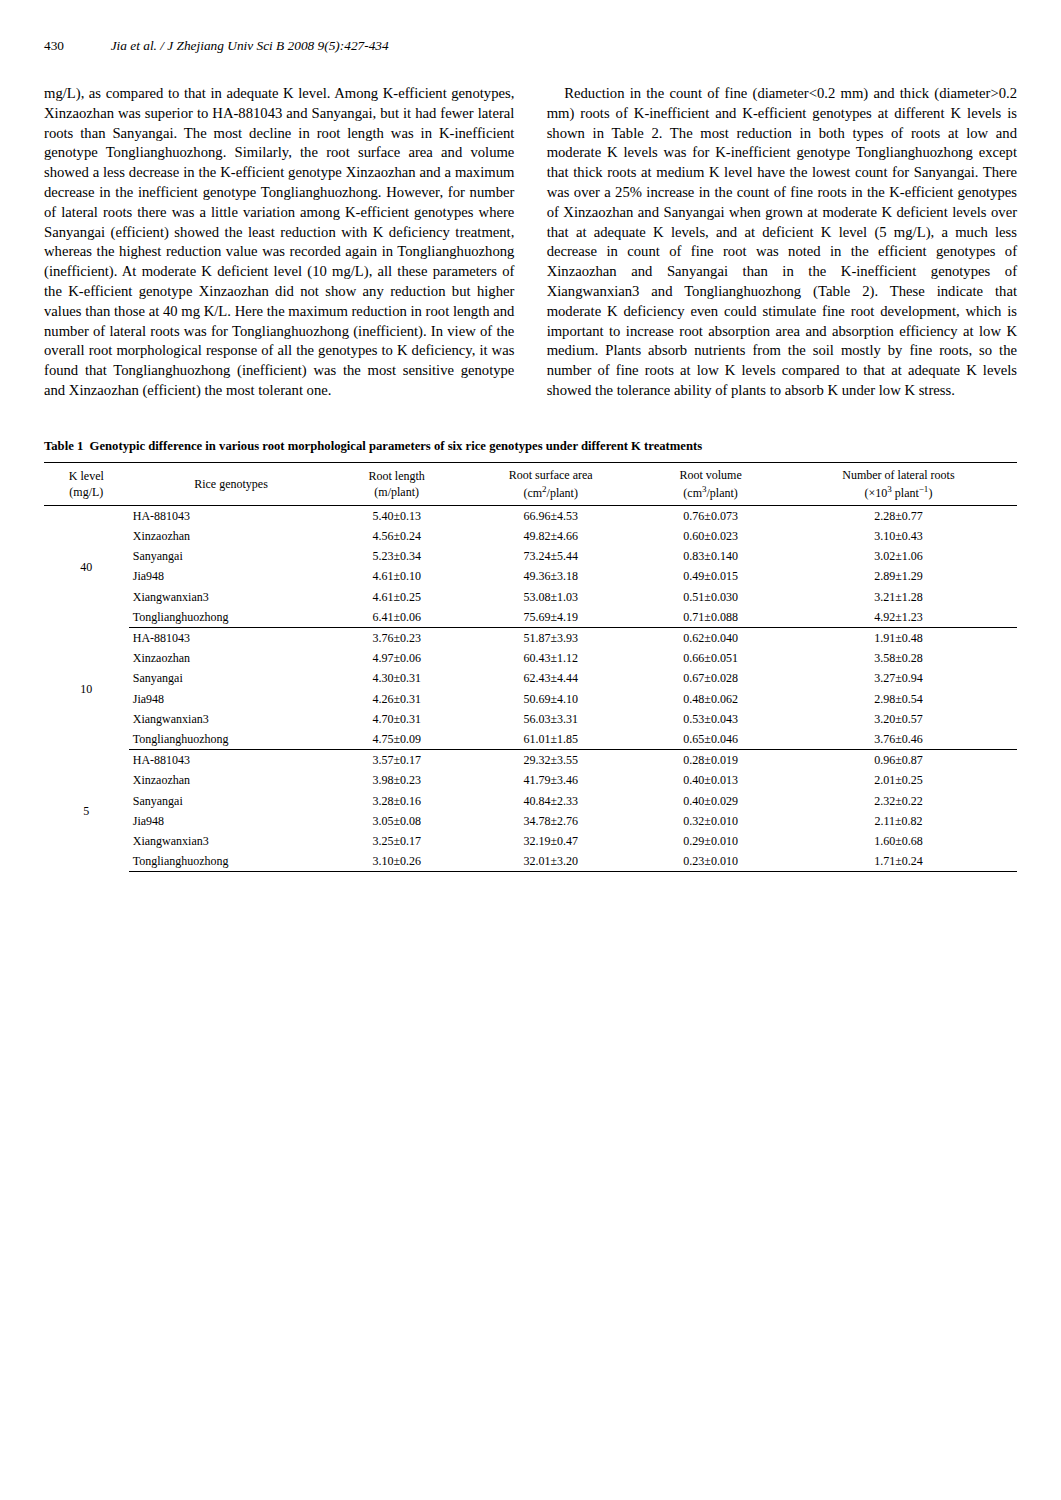430 Jia et al. / J Zhejiang Univ Sci B 2008 9(5):427-434
mg/L), as compared to that in adequate K level. Among K-efficient genotypes, Xinzaozhan was superior to HA-881043 and Sanyangai, but it had fewer lateral roots than Sanyangai. The most decline in root length was in K-inefficient genotype Tonglianghuozhong. Similarly, the root surface area and volume showed a less decrease in the K-efficient genotype Xinzaozhan and a maximum decrease in the inefficient genotype Tonglianghuozhong. However, for number of lateral roots there was a little variation among K-efficient genotypes where Sanyangai (efficient) showed the least reduction with K deficiency treatment, whereas the highest reduction value was recorded again in Tonglianghuozhong (inefficient). At moderate K deficient level (10 mg/L), all these parameters of the K-efficient genotype Xinzaozhan did not show any reduction but higher values than those at 40 mg K/L. Here the maximum reduction in root length and number of lateral roots was for Tonglianghuozhong (inefficient). In view of the overall root morphological response of all the genotypes to K deficiency, it was found that Tonglianghuozhong (inefficient) was the most sensitive genotype and Xinzaozhan (efficient) the most tolerant one.
Reduction in the count of fine (diameter<0.2 mm) and thick (diameter>0.2 mm) roots of K-inefficient and K-efficient genotypes at different K levels is shown in Table 2. The most reduction in both types of roots at low and moderate K levels was for K-inefficient genotype Tonglianghuozhong except that thick roots at medium K level have the lowest count for Sanyangai. There was over a 25% increase in the count of fine roots in the K-efficient genotypes of Xinzaozhan and Sanyangai when grown at moderate K deficient levels over that at adequate K levels, and at deficient K level (5 mg/L), a much less decrease in count of fine root was noted in the efficient genotypes of Xinzaozhan and Sanyangai than in the K-inefficient genotypes of Xiangwanxian3 and Tonglianghuozhong (Table 2). These indicate that moderate K deficiency even could stimulate fine root development, which is important to increase root absorption area and absorption efficiency at low K medium. Plants absorb nutrients from the soil mostly by fine roots, so the number of fine roots at low K levels compared to that at adequate K levels showed the tolerance ability of plants to absorb K under low K stress.
Table 1 Genotypic difference in various root morphological parameters of six rice genotypes under different K treatments
| K level (mg/L) | Rice genotypes | Root length (m/plant) | Root surface area (cm 2 /plant) | Root volume (cm 3 /plant) | Number of lateral roots (×10 3 plant −1 ) |
| --- | --- | --- | --- | --- | --- |
| 40 | HA-881043 | 5.40±0.13 | 66.96±4.53 | 0.76±0.073 | 2.28±0.77 |
| Xinzaozhan | 4.56±0.24 | 49.82±4.66 | 0.60±0.023 | 3.10±0.43 |
| Sanyangai | 5.23±0.34 | 73.24±5.44 | 0.83±0.140 | 3.02±1.06 |
| Jia948 | 4.61±0.10 | 49.36±3.18 | 0.49±0.015 | 2.89±1.29 |
| Xiangwanxian3 | 4.61±0.25 | 53.08±1.03 | 0.51±0.030 | 3.21±1.28 |
| Tonglianghuozhong | 6.41±0.06 | 75.69±4.19 | 0.71±0.088 | 4.92±1.23 |
| 10 | HA-881043 | 3.76±0.23 | 51.87±3.93 | 0.62±0.040 | 1.91±0.48 |
| Xinzaozhan | 4.97±0.06 | 60.43±1.12 | 0.66±0.051 | 3.58±0.28 |
| Sanyangai | 4.30±0.31 | 62.43±4.44 | 0.67±0.028 | 3.27±0.94 |
| Jia948 | 4.26±0.31 | 50.69±4.10 | 0.48±0.062 | 2.98±0.54 |
| Xiangwanxian3 | 4.70±0.31 | 56.03±3.31 | 0.53±0.043 | 3.20±0.57 |
| Tonglianghuozhong | 4.75±0.09 | 61.01±1.85 | 0.65±0.046 | 3.76±0.46 |
| 5 | HA-881043 | 3.57±0.17 | 29.32±3.55 | 0.28±0.019 | 0.96±0.87 |
| Xinzaozhan | 3.98±0.23 | 41.79±3.46 | 0.40±0.013 | 2.01±0.25 |
| Sanyangai | 3.28±0.16 | 40.84±2.33 | 0.40±0.029 | 2.32±0.22 |
| Jia948 | 3.05±0.08 | 34.78±2.76 | 0.32±0.010 | 2.11±0.82 |
| Xiangwanxian3 | 3.25±0.17 | 32.19±0.47 | 0.29±0.010 | 1.60±0.68 |
| Tonglianghuozhong | 3.10±0.26 | 32.01±3.20 | 0.23±0.010 | 1.71±0.24 |